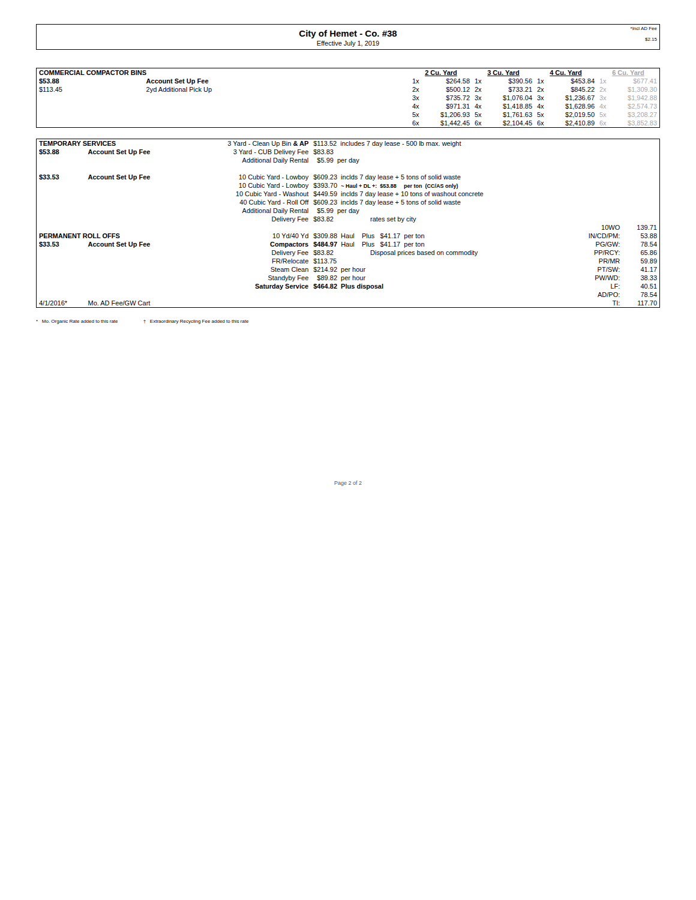*Incl AD Fee
City of Hemet - Co. #38
Effective July 1, 2019
$2.15
| COMMERCIAL COMPACTOR BINS | 2 Cu. Yard | 3 Cu. Yard | 4 Cu. Yard | 6 Cu. Yard |
| $53.88 | Account Set Up Fee | 1x | $264.58 | 1x | $390.56 | 1x | $453.84 | 1x | $677.41 |
| $113.45 | 2yd Additional Pick Up | 2x | $500.12 | 2x | $733.21 | 2x | $845.22 | 2x | $1,309.30 |
| | | 3x | $735.72 | 3x | $1,076.04 | 3x | $1,236.67 | 3x | $1,942.88 |
| | | 4x | $971.31 | 4x | $1,418.85 | 4x | $1,628.96 | 4x | $2,574.73 |
| | | 5x | $1,206.93 | 5x | $1,761.63 | 5x | $2,019.50 | 5x | $3,208.27 |
| | | 6x | $1,442.45 | 6x | $2,104.45 | 6x | $2,410.89 | 6x | $3,852.83 |
| TEMPORARY SERVICES | 3 Yard - Clean Up Bin & AP | $113.52 includes 7 day lease - 500 lb max. weight | | |
| $53.88 | Account Set Up Fee | 3 Yard - CUB Delivey Fee | $83.83 | | |
| | | Additional Daily Rental | $5.99 per day | | |
| $33.53 | Account Set Up Fee | 10 Cubic Yard - Lowboy | $609.23 inclds 7 day lease + 5 tons of solid waste | | |
| | | 10 Cubic Yard - Lowboy | $393.70 ~ Haul + DL +: $53.88 per ton (CC/AS only) | | |
| | | 10 Cubic Yard - Washout | $449.59 inclds 7 day lease + 10 tons of washout concrete | | |
| | | 40 Cubic Yard - Roll Off | $609.23 inclds 7 day lease + 5 tons of solid waste | | |
| | | Additional Daily Rental | $5.99 per day | | |
| | | Delivery Fee | $83.82 rates set by city | | |
| | | | | 10WO | 139.71 |
| PERMANENT ROLL OFFS | 10 Yd/40 Yd | $309.88 Haul Plus $41.17 per ton | IN/CD/PM: | 53.88 |
| $33.53 | Account Set Up Fee | Compactors | $484.97 Haul Plus $41.17 per ton | PG/GW: | 78.54 |
| | | Delivery Fee | $83.82 Disposal prices based on commodity | PP/RCY: | 65.86 |
| | | FR/Relocate | $113.75 | PR/MR | 59.89 |
| | | Steam Clean | $214.92 per hour | PT/SW: | 41.17 |
| | | Standyby Fee | $89.82 per hour | PW/WD: | 38.33 |
| | | Saturday Service | $464.82 Plus disposal | LF: | 40.51 |
| | | | | AD/PO: | 78.54 |
| 4/1/2016* | Mo. AD Fee/GW Cart | | | TI: | 117.70 |
* Mo. Organic Rate added to this rate † Extraordinary Recycling Fee added to this rate
Page 2 of 2